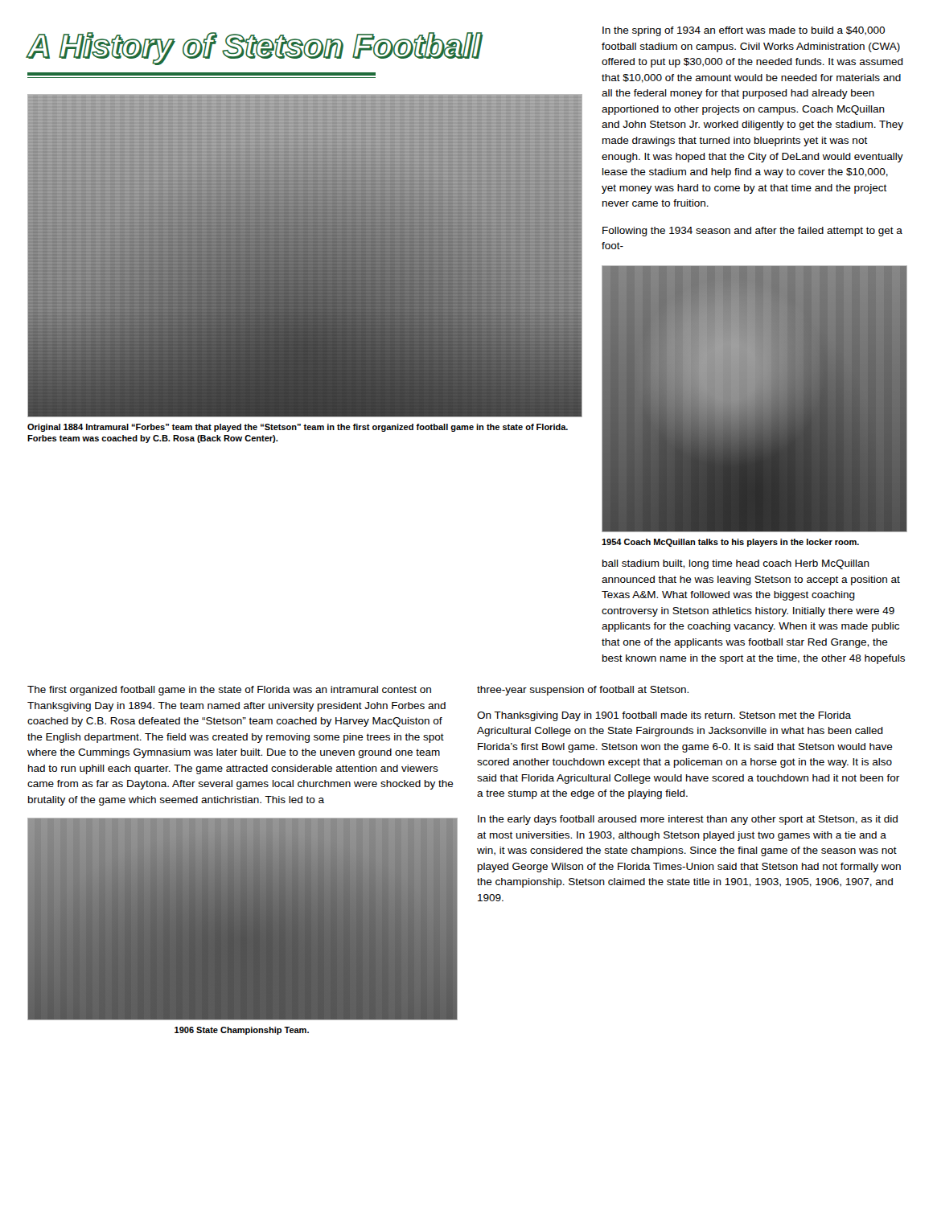A History of Stetson Football
Original 1884 Intramural “Forbes” team that played the “Stetson” team in the first organized football game in the state of Florida. Forbes team was coached by C.B. Rosa (Back Row Center).
In the spring of 1934 an effort was made to build a $40,000 football stadium on campus. Civil Works Administration (CWA) offered to put up $30,000 of the needed funds. It was assumed that $10,000 of the amount would be needed for materials and all the federal money for that purposed had already been apportioned to other projects on campus. Coach McQuillan and John Stetson Jr. worked diligently to get the stadium. They made drawings that turned into blueprints yet it was not enough. It was hoped that the City of DeLand would eventually lease the stadium and help find a way to cover the $10,000, yet money was hard to come by at that time and the project never came to fruition.
Following the 1934 season and after the failed attempt to get a foot-
1954 Coach McQuillan talks to his players in the locker room.
ball stadium built, long time head coach Herb McQuillan announced that he was leaving Stetson to accept a position at Texas A&M. What followed was the biggest coaching controversy in Stetson athletics history. Initially there were 49 applicants for the coaching vacancy. When it was made public that one of the applicants was football star Red Grange, the best known name in the sport at the time, the other 48 hopefuls
The first organized football game in the state of Florida was an intramural contest on Thanksgiving Day in 1894. The team named after university president John Forbes and coached by C.B. Rosa defeated the “Stetson” team coached by Harvey MacQuiston of the English department. The field was created by removing some pine trees in the spot where the Cummings Gymnasium was later built. Due to the uneven ground one team had to run uphill each quarter. The game attracted considerable attention and viewers came from as far as Daytona. After several games local churchmen were shocked by the brutality of the game which seemed antichristian. This led to a
1906 State Championship Team.
three-year suspension of football at Stetson.
On Thanksgiving Day in 1901 football made its return. Stetson met the Florida Agricultural College on the State Fairgrounds in Jacksonville in what has been called Florida’s first Bowl game. Stetson won the game 6-0. It is said that Stetson would have scored another touchdown except that a policeman on a horse got in the way. It is also said that Florida Agricultural College would have scored a touchdown had it not been for a tree stump at the edge of the playing field.
In the early days football aroused more interest than any other sport at Stetson, as it did at most universities. In 1903, although Stetson played just two games with a tie and a win, it was considered the state champions. Since the final game of the season was not played George Wilson of the Florida Times-Union said that Stetson had not formally won the championship. Stetson claimed the state title in 1901, 1903, 1905, 1906, 1907, and 1909.